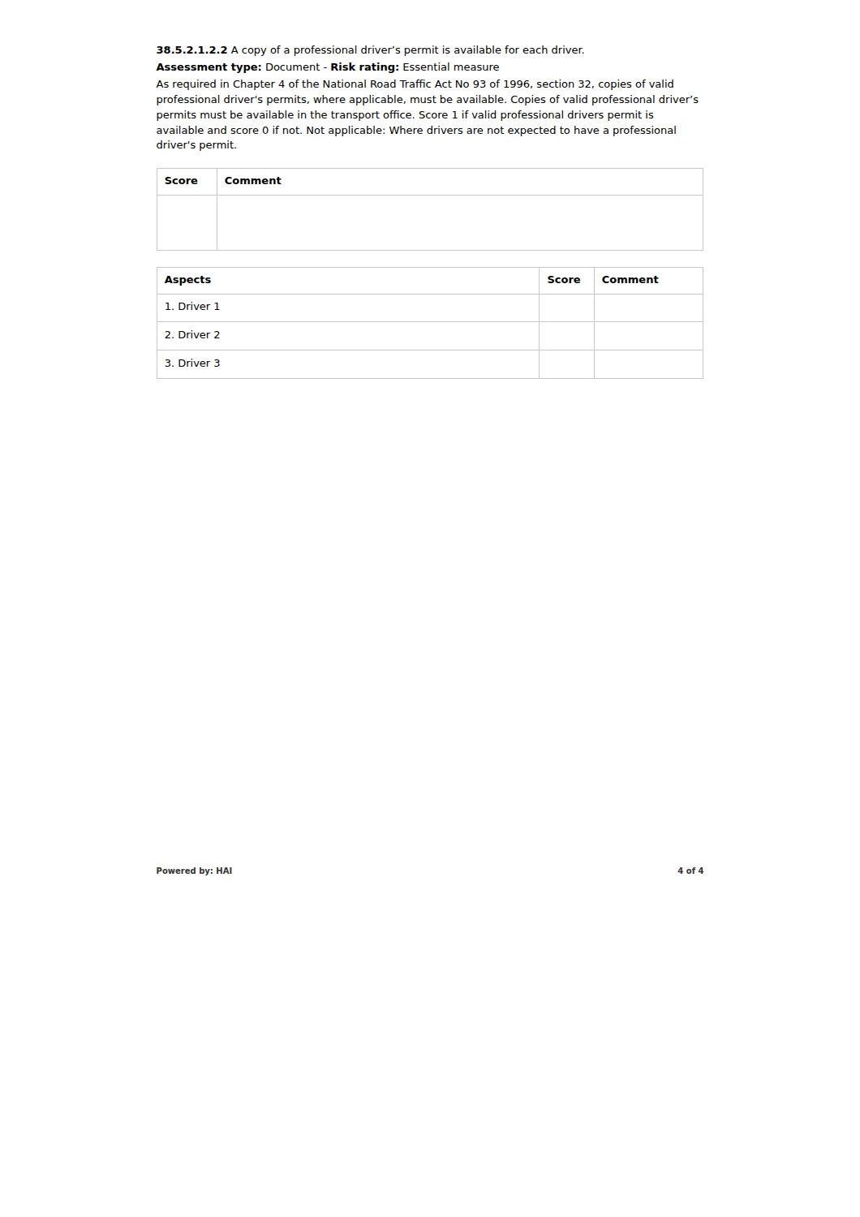38.5.2.1.2.2 A copy of a professional driver’s permit is available for each driver.
Assessment type: Document - Risk rating: Essential measure
As required in Chapter 4 of the National Road Traffic Act No 93 of 1996, section 32, copies of valid professional driver's permits, where applicable, must be available. Copies of valid professional driver’s permits must be available in the transport office. Score 1 if valid professional drivers permit is available and score 0 if not. Not applicable: Where drivers are not expected to have a professional driver's permit.
| Score | Comment |
| --- | --- |
| Aspects | Score | Comment |
| --- | --- | --- |
| 1. Driver 1 | | |
| 2. Driver 2 | | |
| 3. Driver 3 | | |
Powered by: HAI 4 of 4